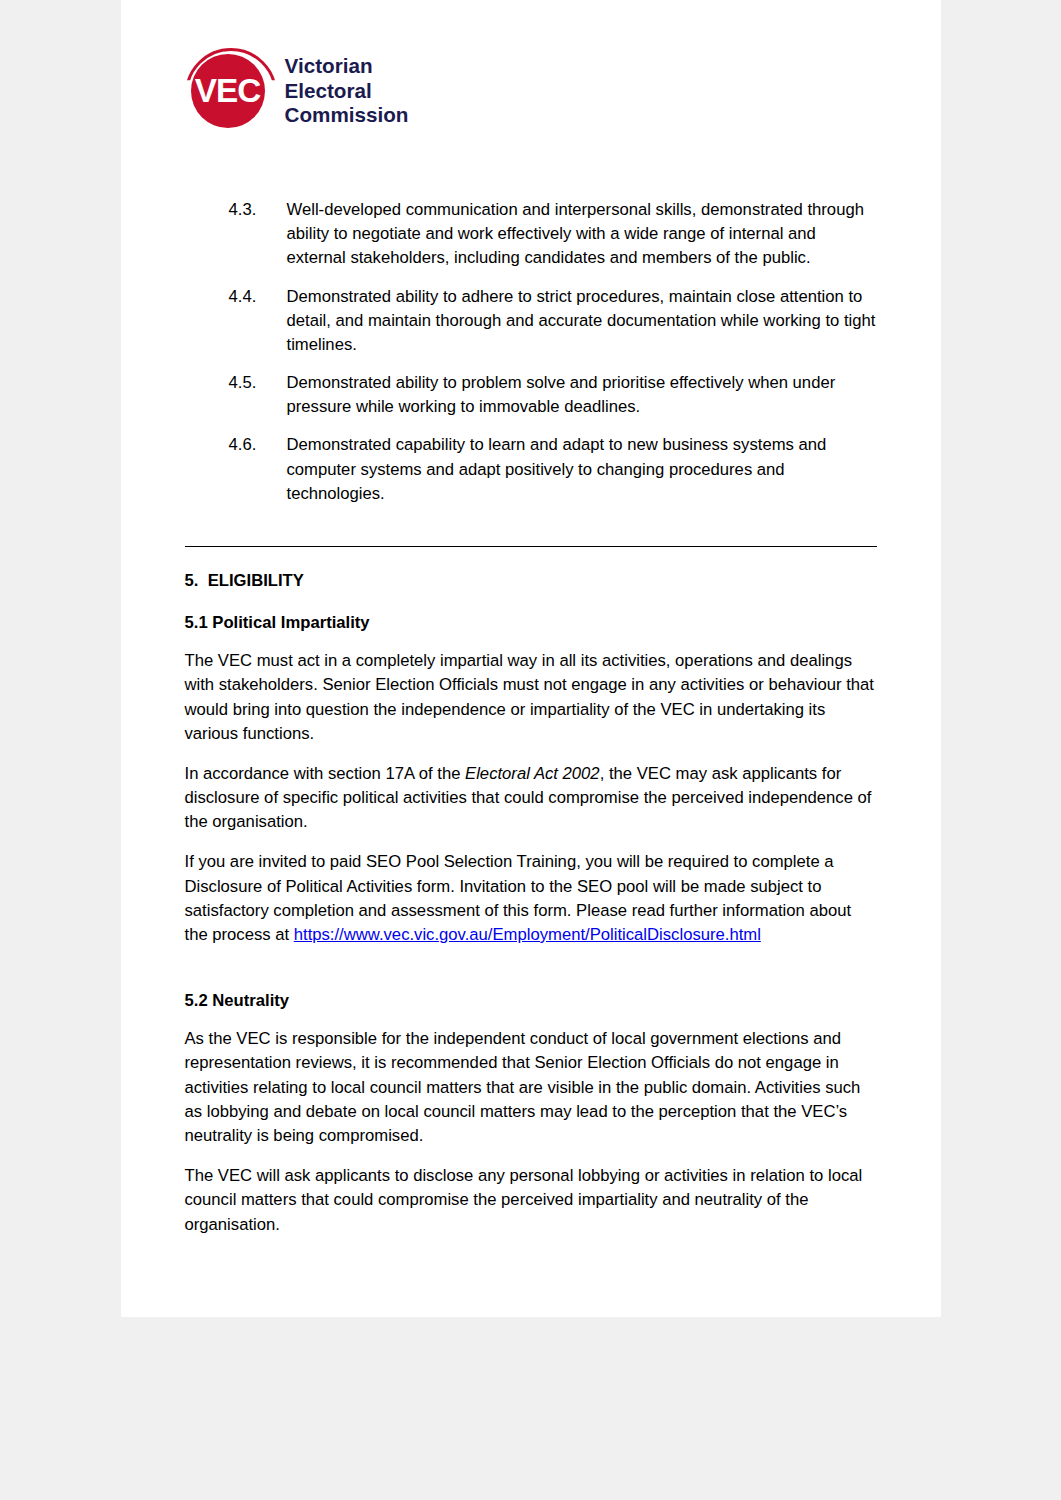VEC
Victorian
Electoral
Commission
4.3. Well-developed communication and interpersonal skills, demonstrated through ability to negotiate and work effectively with a wide range of internal and external stakeholders, including candidates and members of the public.
4.4. Demonstrated ability to adhere to strict procedures, maintain close attention to detail, and maintain thorough and accurate documentation while working to tight timelines.
4.5. Demonstrated ability to problem solve and prioritise effectively when under pressure while working to immovable deadlines.
4.6. Demonstrated capability to learn and adapt to new business systems and computer systems and adapt positively to changing procedures and technologies.
5. ELIGIBILITY
5.1 Political Impartiality
The VEC must act in a completely impartial way in all its activities, operations and dealings with stakeholders. Senior Election Officials must not engage in any activities or behaviour that would bring into question the independence or impartiality of the VEC in undertaking its various functions.
In accordance with section 17A of the Electoral Act 2002, the VEC may ask applicants for disclosure of specific political activities that could compromise the perceived independence of the organisation.
If you are invited to paid SEO Pool Selection Training, you will be required to complete a Disclosure of Political Activities form. Invitation to the SEO pool will be made subject to satisfactory completion and assessment of this form. Please read further information about the process at https://www.vec.vic.gov.au/Employment/PoliticalDisclosure.html
5.2 Neutrality
As the VEC is responsible for the independent conduct of local government elections and representation reviews, it is recommended that Senior Election Officials do not engage in activities relating to local council matters that are visible in the public domain. Activities such as lobbying and debate on local council matters may lead to the perception that the VEC’s neutrality is being compromised.
The VEC will ask applicants to disclose any personal lobbying or activities in relation to local council matters that could compromise the perceived impartiality and neutrality of the organisation.